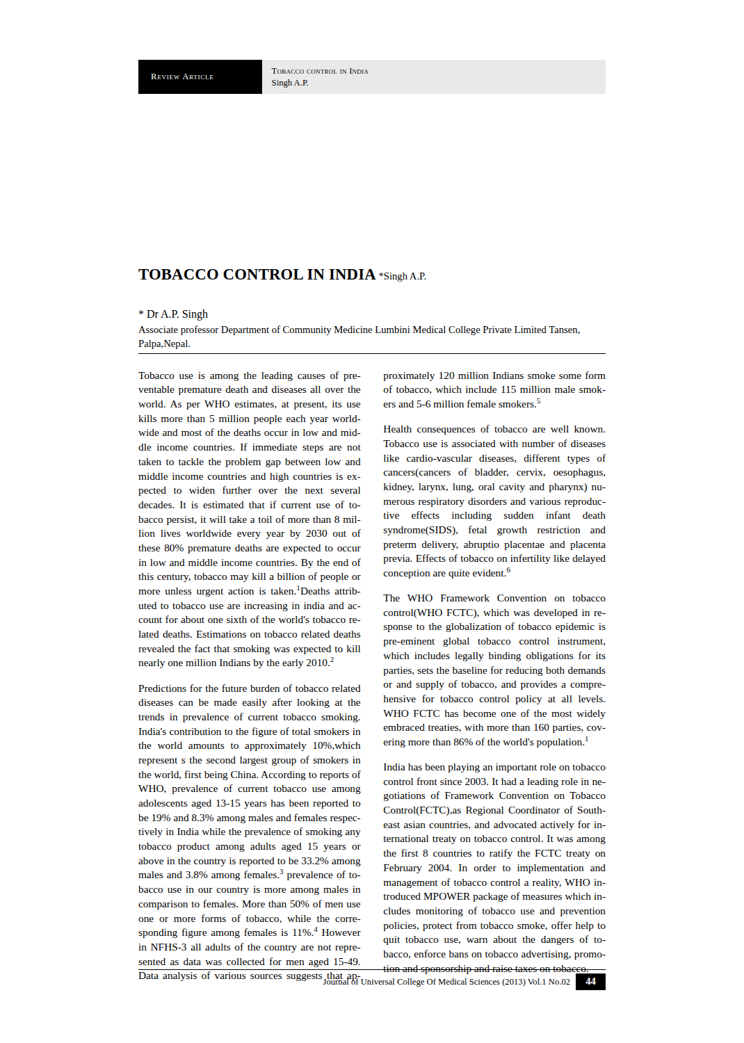Review Article
Tobacco control in India
Singh A.P.
TOBACCO CONTROL IN INDIA
*Singh A.P.
* Dr A.P. Singh
Associate professor Department of Community Medicine Lumbini Medical College Private Limited Tansen, Palpa,Nepal.
Tobacco use is among the leading causes of preventable premature death and diseases all over the world. As per WHO estimates, at present, its use kills more than 5 million people each year worldwide and most of the deaths occur in low and middle income countries. If immediate steps are not taken to tackle the problem gap between low and middle income countries and high countries is expected to widen further over the next several decades. It is estimated that if current use of tobacco persist, it will take a toil of more than 8 million lives worldwide every year by 2030 out of these 80% premature deaths are expected to occur in low and middle income countries. By the end of this century, tobacco may kill a billion of people or more unless urgent action is taken.1Deaths attributed to tobacco use are increasing in india and account for about one sixth of the world's tobacco related deaths. Estimations on tobacco related deaths revealed the fact that smoking was expected to kill nearly one million Indians by the early 2010.2
Predictions for the future burden of tobacco related diseases can be made easily after looking at the trends in prevalence of current tobacco smoking. India's contribution to the figure of total smokers in the world amounts to approximately 10%,which represent s the second largest group of smokers in the world, first being China. According to reports of WHO, prevalence of current tobacco use among adolescents aged 13-15 years has been reported to be 19% and 8.3% among males and females respectively in India while the prevalence of smoking any tobacco product among adults aged 15 years or above in the country is reported to be 33.2% among males and 3.8% among females.3 prevalence of tobacco use in our country is more among males in comparison to females. More than 50% of men use one or more forms of tobacco, while the corresponding figure among females is 11%.4 However in NFHS-3 all adults of the country are not represented as data was collected for men aged 15-49. Data analysis of various sources suggests that approximately 120 million Indians smoke some form of tobacco, which include 115 million male smokers and 5-6 million female smokers.5
Health consequences of tobacco are well known. Tobacco use is associated with number of diseases like cardio-vascular diseases, different types of cancers(cancers of bladder, cervix, oesophagus, kidney, larynx, lung, oral cavity and pharynx) numerous respiratory disorders and various reproductive effects including sudden infant death syndrome(SIDS), fetal growth restriction and preterm delivery, abruptio placentae and placenta previa. Effects of tobacco on infertility like delayed conception are quite evident.6
The WHO Framework Convention on tobacco control(WHO FCTC), which was developed in response to the globalization of tobacco epidemic is pre-eminent global tobacco control instrument, which includes legally binding obligations for its parties, sets the baseline for reducing both demands or and supply of tobacco, and provides a comprehensive for tobacco control policy at all levels. WHO FCTC has become one of the most widely embraced treaties, with more than 160 parties, covering more than 86% of the world's population.1
India has been playing an important role on tobacco control front since 2003. It had a leading role in negotiations of Framework Convention on Tobacco Control(FCTC),as Regional Coordinator of South-east asian countries, and advocated actively for international treaty on tobacco control. It was among the first 8 countries to ratify the FCTC treaty on February 2004. In order to implementation and management of tobacco control a reality, WHO introduced MPOWER package of measures which includes monitoring of tobacco use and prevention policies, protect from tobacco smoke, offer help to quit tobacco use, warn about the dangers of tobacco, enforce bans on tobacco advertising, promotion and sponsorship and raise taxes on tobacco.
Journal of Universal College Of Medical Sciences (2013) Vol.1 No.02 44